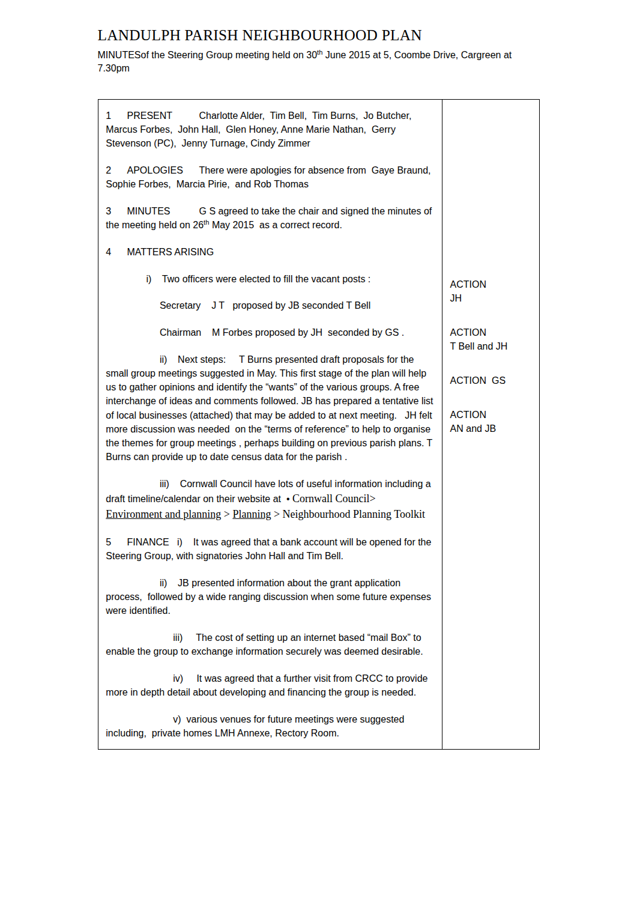LANDULPH PARISH NEIGHBOURHOOD PLAN
MINUTESof the Steering Group meeting held on 30th June 2015 at 5, Coombe Drive, Cargreen at 7.30pm
| 1 PRESENT Charlotte Alder, Tim Bell, Tim Burns, Jo Butcher, Marcus Forbes, John Hall, Glen Honey, Anne Marie Nathan, Gerry Stevenson (PC), Jenny Turnage, Cindy Zimmer 2 APOLOGIES There were apologies for absence from Gaye Braund, Sophie Forbes, Marcia Pirie, and Rob Thomas 3 MINUTES G S agreed to take the chair and signed the minutes of the meeting held on 26 th May 2015 as a correct record. 4 MATTERS ARISING i) Two officers were elected to fill the vacant posts : Secretary J T proposed by JB seconded T Bell Chairman M Forbes proposed by JH seconded by GS . ii) Next steps: T Burns presented draft proposals for the small group meetings suggested in May. This first stage of the plan will help us to gather opinions and identify the “wants” of the various groups. A free interchange of ideas and comments followed. JB has prepared a tentative list of local businesses (attached) that may be added to at next meeting. JH felt more discussion was needed on the “terms of reference” to help to organise the themes for group meetings , perhaps building on previous parish plans. T Burns can provide up to date census data for the parish . iii) Cornwall Council have lots of useful information including a draft timeline/calendar on their website at • Cornwall Council> Environment and planning > Planning > Neighbourhood Planning Toolkit 5 FINANCE i) It was agreed that a bank account will be opened for the Steering Group, with signatories John Hall and Tim Bell. ii) JB presented information about the grant application process, followed by a wide ranging discussion when some future expenses were identified. iii) The cost of setting up an internet based “mail Box” to enable the group to exchange information securely was deemed desirable. iv) It was agreed that a further visit from CRCC to provide more in depth detail about developing and financing the group is needed. v) various venues for future meetings were suggested including, private homes LMH Annexe, Rectory Room. | ACTION JH ACTION T Bell and JH ACTION GS ACTION AN and JB |